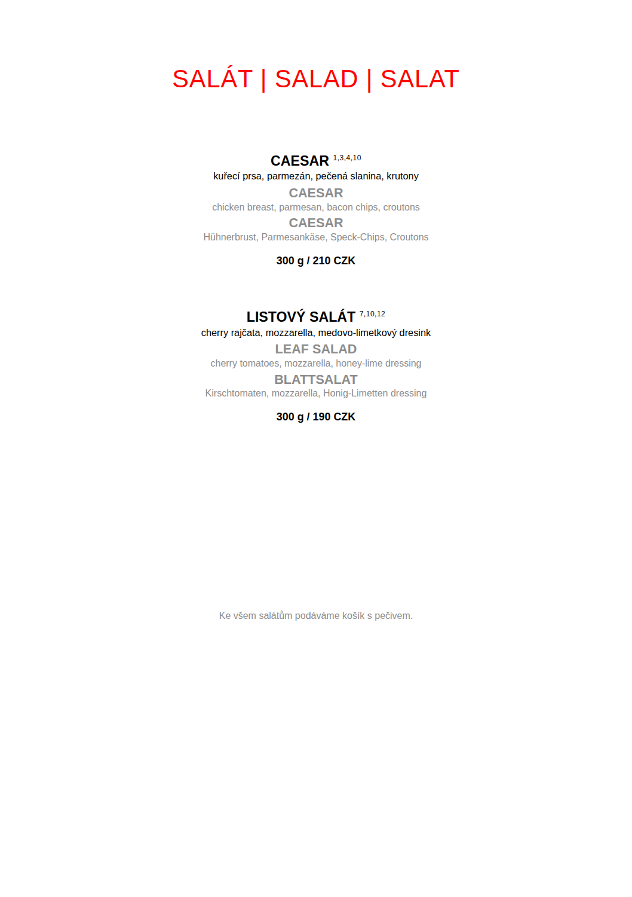SALÁT | SALAD | SALAT
CAESAR 1,3,4,10
kuřecí prsa, parmezán, pečená slanina, krutony
CAESAR
chicken breast, parmesan, bacon chips, croutons
CAESAR
Hühnerbrust, Parmesankäse, Speck-Chips, Croutons
300 g / 210 CZK
LISTOVÝ SALÁT 7,10,12
cherry rajčata, mozzarella, medovo-limetkový dresink
LEAF SALAD
cherry tomatoes, mozzarella, honey-lime dressing
BLATTSALAT
Kirschtomaten, mozzarella, Honig-Limetten dressing
300 g / 190 CZK
Ke všem salátům podáváme košík s pečivem.